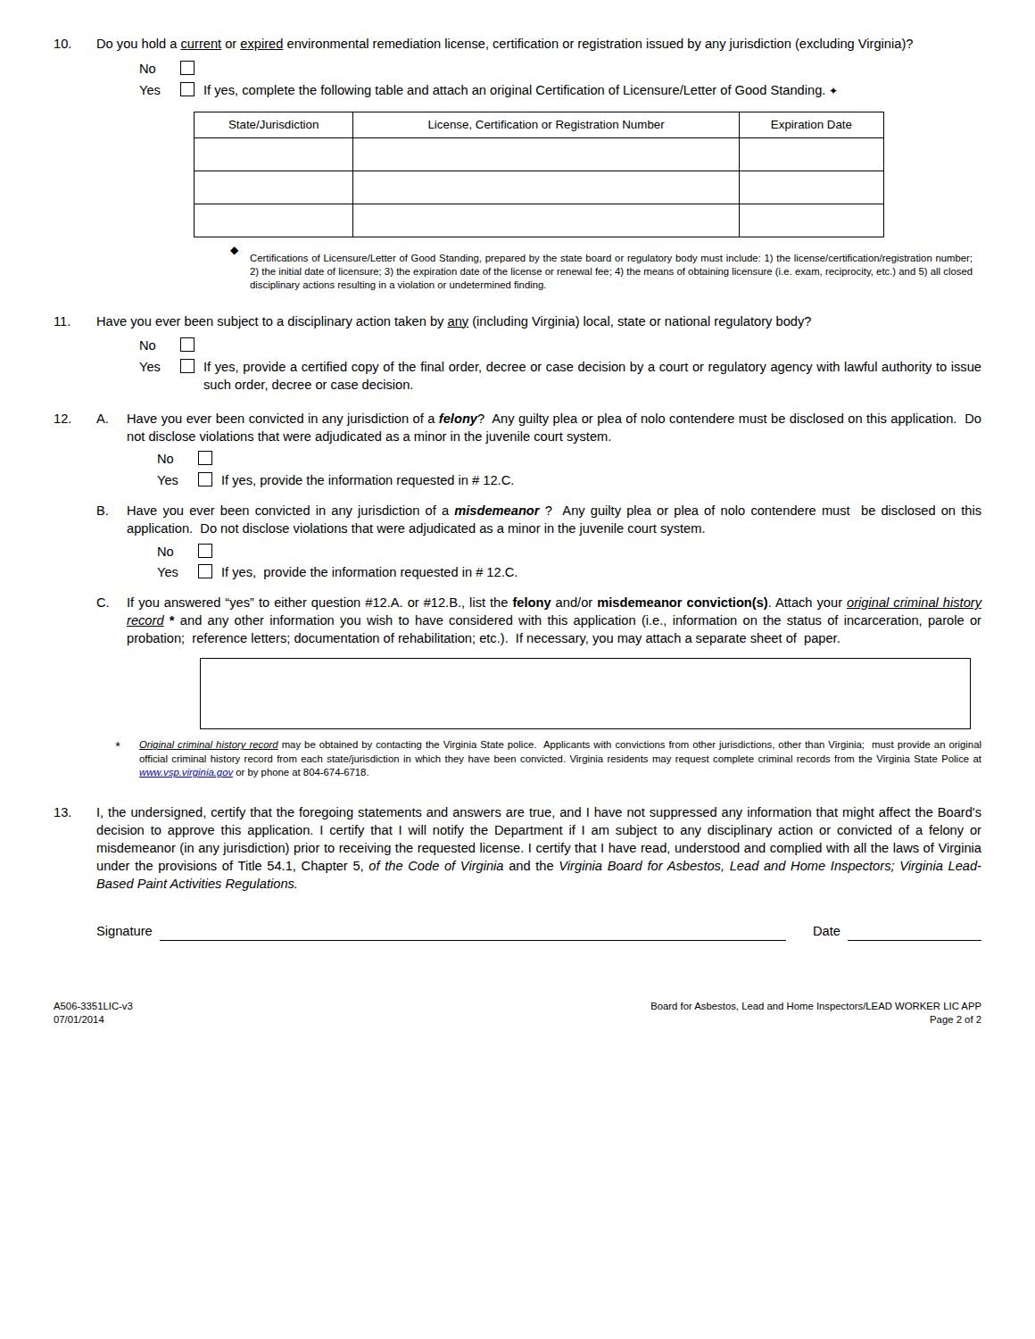10.
Do you hold a current or expired environmental remediation license, certification or registration issued by any jurisdiction (excluding Virginia)?
No
Yes
If yes, complete the following table and attach an original Certification of Licensure/Letter of Good Standing. ✦
| State/Jurisdiction | License, Certification or Registration Number | Expiration Date |
| --- | --- | --- |
◆
Certifications of Licensure/Letter of Good Standing, prepared by the state board or regulatory body must include: 1) the license/certification/registration number; 2) the initial date of licensure; 3) the expiration date of the license or renewal fee; 4) the means of obtaining licensure (i.e. exam, reciprocity, etc.) and 5) all closed disciplinary actions resulting in a violation or undetermined finding.
11.
Have you ever been subject to a disciplinary action taken by any (including Virginia) local, state or national regulatory body?
No
Yes
If yes, provide a certified copy of the final order, decree or case decision by a court or regulatory agency with lawful authority to issue such order, decree or case decision.
12.
A.
Have you ever been convicted in any jurisdiction of a felony? Any guilty plea or plea of nolo contendere must be disclosed on this application. Do not disclose violations that were adjudicated as a minor in the juvenile court system.
No
Yes
If yes, provide the information requested in # 12.C.
B.
Have you ever been convicted in any jurisdiction of a misdemeanor ? Any guilty plea or plea of nolo contendere must be disclosed on this application. Do not disclose violations that were adjudicated as a minor in the juvenile court system.
No
Yes
If yes, provide the information requested in # 12.C.
C.
If you answered “yes” to either question #12.A. or #12.B., list the felony and/or misdemeanor conviction(s). Attach your original criminal history record * and any other information you wish to have considered with this application (i.e., information on the status of incarceration, parole or probation; reference letters; documentation of rehabilitation; etc.). If necessary, you may attach a separate sheet of paper.
*
Original criminal history record may be obtained by contacting the Virginia State police. Applicants with convictions from other jurisdictions, other than Virginia; must provide an original official criminal history record from each state/jurisdiction in which they have been convicted. Virginia residents may request complete criminal records from the Virginia State Police at www.vsp.virginia.gov or by phone at 804-674-6718.
13.
I, the undersigned, certify that the foregoing statements and answers are true, and I have not suppressed any information that might affect the Board's decision to approve this application. I certify that I will notify the Department if I am subject to any disciplinary action or convicted of a felony or misdemeanor (in any jurisdiction) prior to receiving the requested license. I certify that I have read, understood and complied with all the laws of Virginia under the provisions of Title 54.1, Chapter 5, of the Code of Virginia and the Virginia Board for Asbestos, Lead and Home Inspectors; Virginia Lead-Based Paint Activities Regulations.
Signature
Date
A506-3351LIC-v3
07/01/2014
Board for Asbestos, Lead and Home Inspectors/LEAD WORKER LIC APP
Page 2 of 2